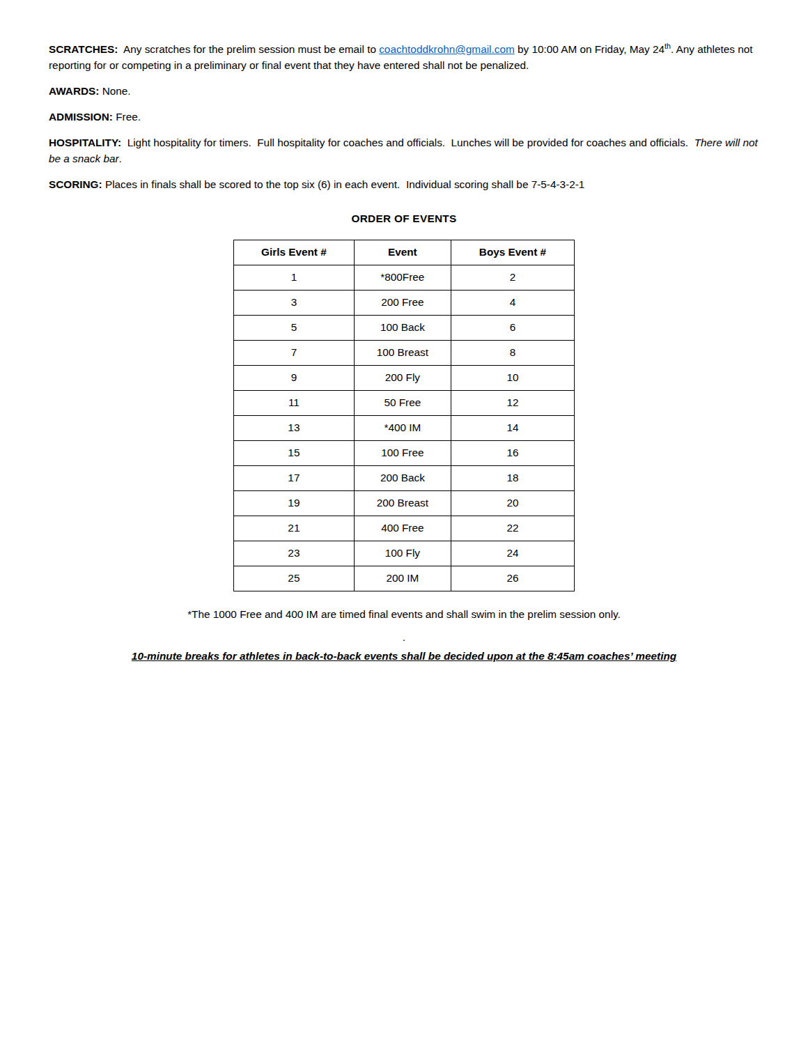SCRATCHES: Any scratches for the prelim session must be email to coachtoddkrohn@gmail.com by 10:00 AM on Friday, May 24th. Any athletes not reporting for or competing in a preliminary or final event that they have entered shall not be penalized.
AWARDS: None.
ADMISSION: Free.
HOSPITALITY: Light hospitality for timers. Full hospitality for coaches and officials. Lunches will be provided for coaches and officials. There will not be a snack bar.
SCORING: Places in finals shall be scored to the top six (6) in each event. Individual scoring shall be 7-5-4-3-2-1
ORDER OF EVENTS
| Girls Event # | Event | Boys Event # |
| --- | --- | --- |
| 1 | *800Free | 2 |
| 3 | 200 Free | 4 |
| 5 | 100 Back | 6 |
| 7 | 100 Breast | 8 |
| 9 | 200 Fly | 10 |
| 11 | 50 Free | 12 |
| 13 | *400 IM | 14 |
| 15 | 100 Free | 16 |
| 17 | 200 Back | 18 |
| 19 | 200 Breast | 20 |
| 21 | 400 Free | 22 |
| 23 | 100 Fly | 24 |
| 25 | 200 IM | 26 |
*The 1000 Free and 400 IM are timed final events and shall swim in the prelim session only.
.
10-minute breaks for athletes in back-to-back events shall be decided upon at the 8:45am coaches’ meeting